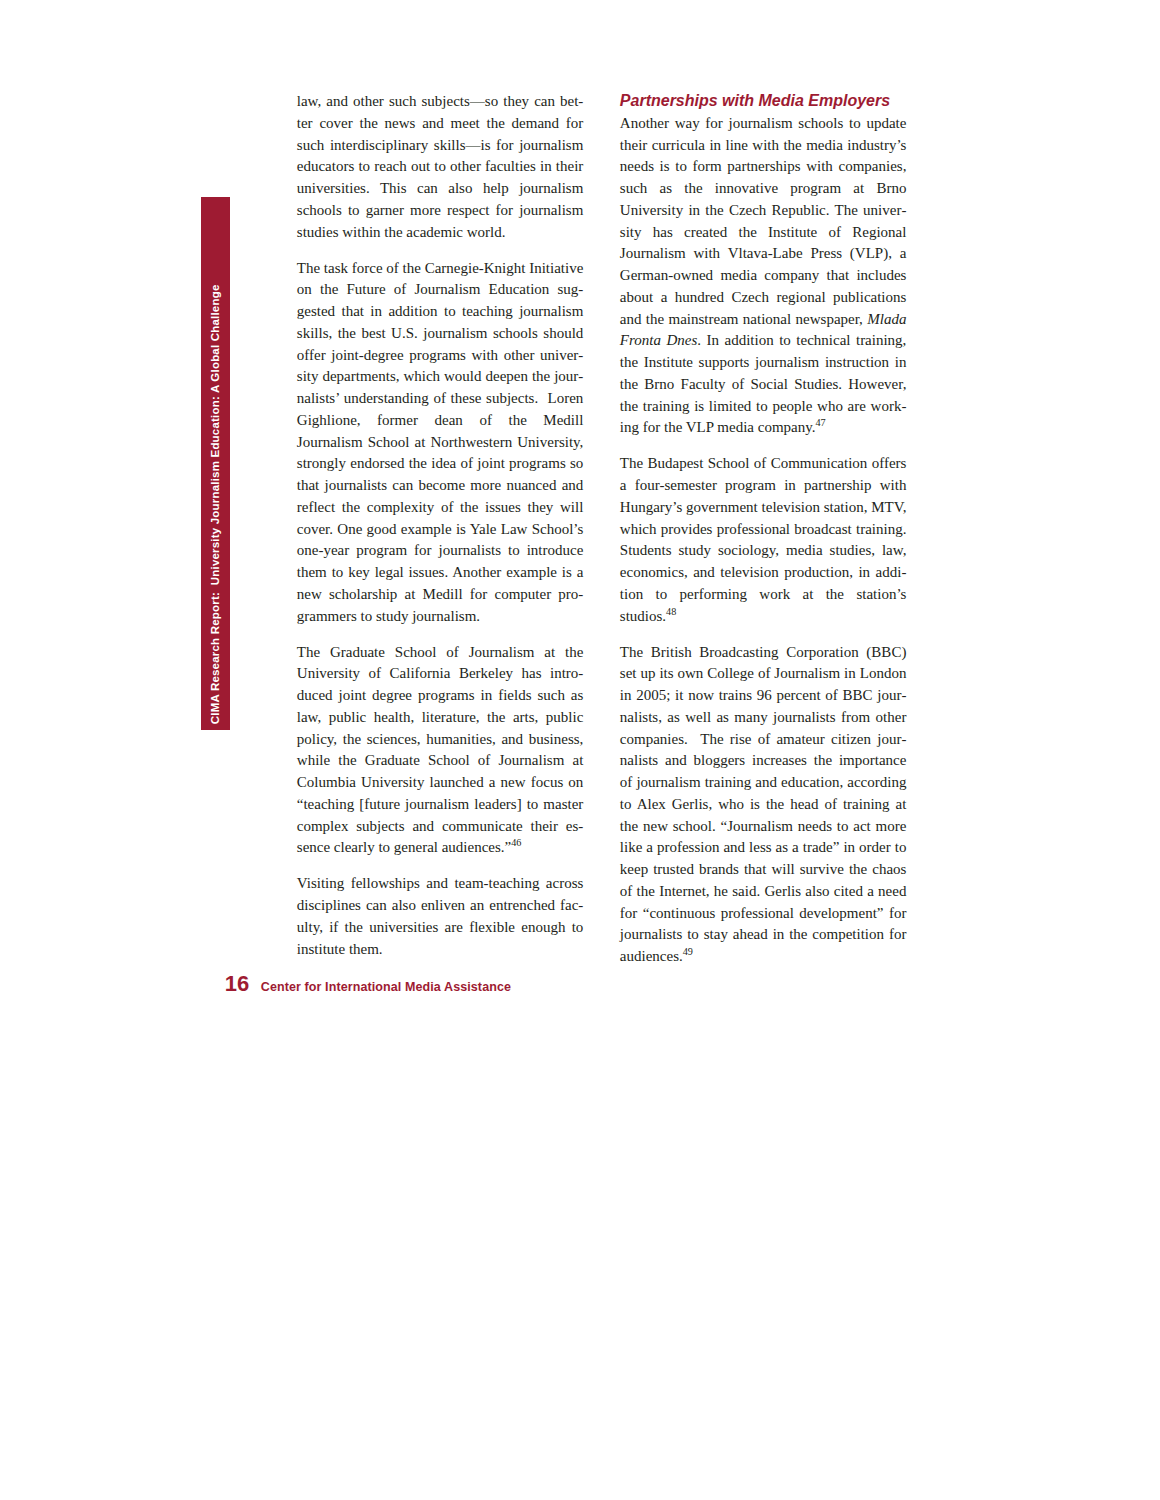CIMA Research Report: University Journalism Education: A Global Challenge
law, and other such subjects—so they can better cover the news and meet the demand for such interdisciplinary skills—is for journalism educators to reach out to other faculties in their universities. This can also help journalism schools to garner more respect for journalism studies within the academic world.
The task force of the Carnegie-Knight Initiative on the Future of Journalism Education suggested that in addition to teaching journalism skills, the best U.S. journalism schools should offer joint-degree programs with other university departments, which would deepen the journalists’ understanding of these subjects. Loren Gighlione, former dean of the Medill Journalism School at Northwestern University, strongly endorsed the idea of joint programs so that journalists can become more nuanced and reflect the complexity of the issues they will cover. One good example is Yale Law School’s one-year program for journalists to introduce them to key legal issues. Another example is a new scholarship at Medill for computer programmers to study journalism.
The Graduate School of Journalism at the University of California Berkeley has introduced joint degree programs in fields such as law, public health, literature, the arts, public policy, the sciences, humanities, and business, while the Graduate School of Journalism at Columbia University launched a new focus on “teaching [future journalism leaders] to master complex subjects and communicate their essence clearly to general audiences.”46
Visiting fellowships and team-teaching across disciplines can also enliven an entrenched faculty, if the universities are flexible enough to institute them.
Partnerships with Media Employers
Another way for journalism schools to update their curricula in line with the media industry’s needs is to form partnerships with companies, such as the innovative program at Brno University in the Czech Republic. The university has created the Institute of Regional Journalism with Vltava-Labe Press (VLP), a German-owned media company that includes about a hundred Czech regional publications and the mainstream national newspaper, Mlada Fronta Dnes. In addition to technical training, the Institute supports journalism instruction in the Brno Faculty of Social Studies. However, the training is limited to people who are working for the VLP media company.47
The Budapest School of Communication offers a four-semester program in partnership with Hungary’s government television station, MTV, which provides professional broadcast training. Students study sociology, media studies, law, economics, and television production, in addition to performing work at the station’s studios.48
The British Broadcasting Corporation (BBC) set up its own College of Journalism in London in 2005; it now trains 96 percent of BBC journalists, as well as many journalists from other companies. The rise of amateur citizen journalists and bloggers increases the importance of journalism training and education, according to Alex Gerlis, who is the head of training at the new school. “Journalism needs to act more like a profession and less as a trade” in order to keep trusted brands that will survive the chaos of the Internet, he said. Gerlis also cited a need for “continuous professional development” for journalists to stay ahead in the competition for audiences.49
16 Center for International Media Assistance